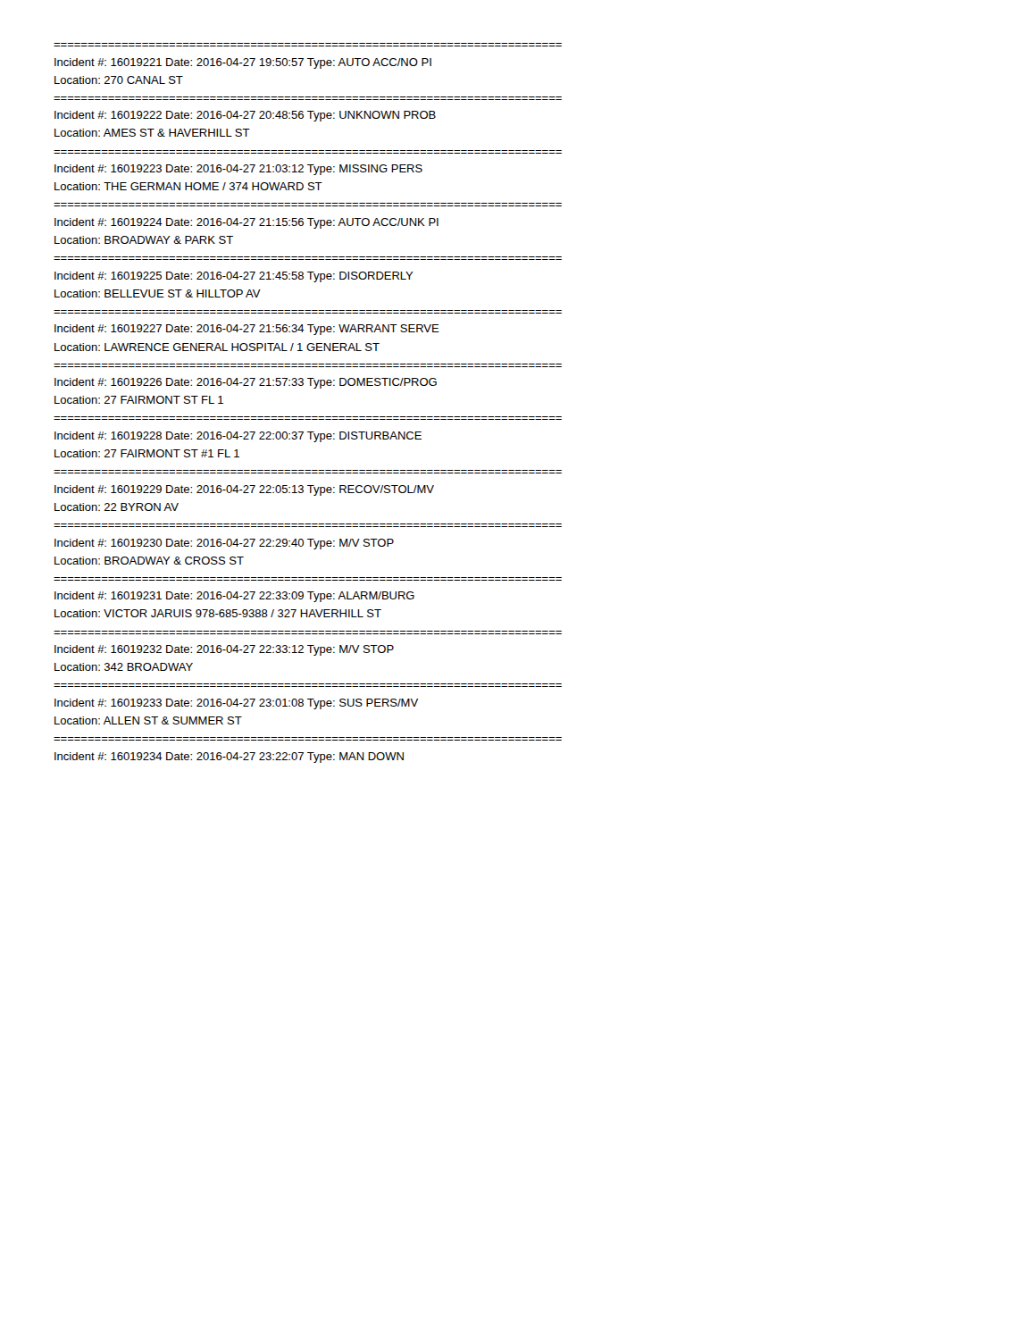===========================================================================
Incident #: 16019221 Date: 2016-04-27 19:50:57 Type: AUTO ACC/NO PI
Location: 270 CANAL ST
===========================================================================
Incident #: 16019222 Date: 2016-04-27 20:48:56 Type: UNKNOWN PROB
Location: AMES ST & HAVERHILL ST
===========================================================================
Incident #: 16019223 Date: 2016-04-27 21:03:12 Type: MISSING PERS
Location: THE GERMAN HOME / 374 HOWARD ST
===========================================================================
Incident #: 16019224 Date: 2016-04-27 21:15:56 Type: AUTO ACC/UNK PI
Location: BROADWAY & PARK ST
===========================================================================
Incident #: 16019225 Date: 2016-04-27 21:45:58 Type: DISORDERLY
Location: BELLEVUE ST & HILLTOP AV
===========================================================================
Incident #: 16019227 Date: 2016-04-27 21:56:34 Type: WARRANT SERVE
Location: LAWRENCE GENERAL HOSPITAL / 1 GENERAL ST
===========================================================================
Incident #: 16019226 Date: 2016-04-27 21:57:33 Type: DOMESTIC/PROG
Location: 27 FAIRMONT ST FL 1
===========================================================================
Incident #: 16019228 Date: 2016-04-27 22:00:37 Type: DISTURBANCE
Location: 27 FAIRMONT ST #1 FL 1
===========================================================================
Incident #: 16019229 Date: 2016-04-27 22:05:13 Type: RECOV/STOL/MV
Location: 22 BYRON AV
===========================================================================
Incident #: 16019230 Date: 2016-04-27 22:29:40 Type: M/V STOP
Location: BROADWAY & CROSS ST
===========================================================================
Incident #: 16019231 Date: 2016-04-27 22:33:09 Type: ALARM/BURG
Location: VICTOR JARUIS 978-685-9388 / 327 HAVERHILL ST
===========================================================================
Incident #: 16019232 Date: 2016-04-27 22:33:12 Type: M/V STOP
Location: 342 BROADWAY
===========================================================================
Incident #: 16019233 Date: 2016-04-27 23:01:08 Type: SUS PERS/MV
Location: ALLEN ST & SUMMER ST
===========================================================================
Incident #: 16019234 Date: 2016-04-27 23:22:07 Type: MAN DOWN